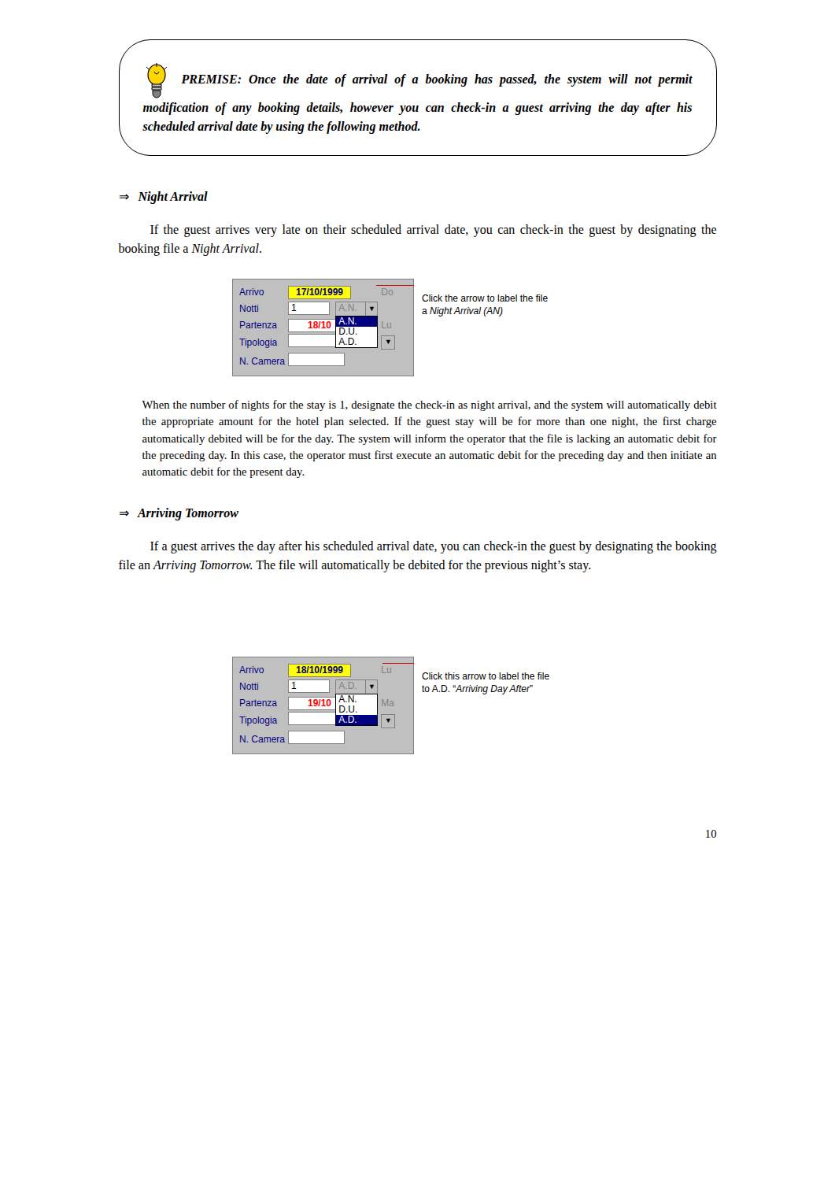PREMISE: Once the date of arrival of a booking has passed, the system will not permit modification of any booking details, however you can check-in a guest arriving the day after his scheduled arrival date by using the following method.
⇒ Night Arrival
If the guest arrives very late on their scheduled arrival date, you can check-in the guest by designating the booking file a Night Arrival.
| Arrivo | 17/10/1999 | Do |
| Notti | 1 A.N. ▼ A.N. D.U. A.D. | |
| Partenza | 18/10 | Lu |
| Tipologia | | ▼ |
| N. Camera | | |
Click the arrow to label the file
a Night Arrival (AN)
When the number of nights for the stay is 1, designate the check-in as night arrival, and the system will automatically debit the appropriate amount for the hotel plan selected. If the guest stay will be for more than one night, the first charge automatically debited will be for the day. The system will inform the operator that the file is lacking an automatic debit for the preceding day. In this case, the operator must first execute an automatic debit for the preceding day and then initiate an automatic debit for the present day.
⇒ Arriving Tomorrow
If a guest arrives the day after his scheduled arrival date, you can check-in the guest by designating the booking file an Arriving Tomorrow. The file will automatically be debited for the previous night’s stay.
| Arrivo | 18/10/1999 | Lu |
| Notti | 1 A.D. ▼ A.N. D.U. A.D. | |
| Partenza | 19/10 | Ma |
| Tipologia | | ▼ |
| N. Camera | | |
Click this arrow to label the file
to A.D. “Arriving Day After”
10